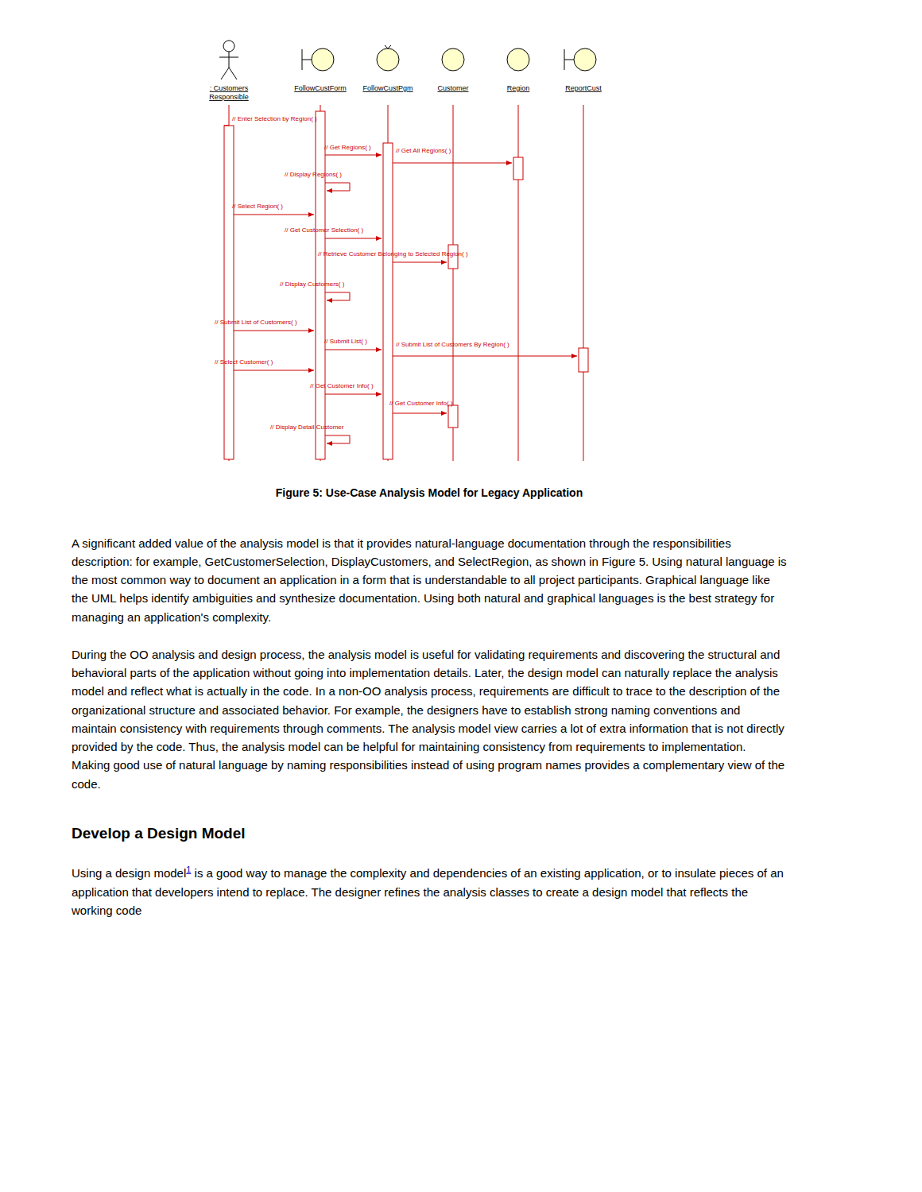: Customers Responsible FollowCustForm FollowCustPgm Customer Region ReportCust // Enter Selection by Region( ) // Get Regions( ) // Get All Regions( ) // Display Regions( ) // Select Region( ) // Get Customer Selection( ) // Retrieve Customer Belonging to Selected Region( ) // Display Customers( ) // Submit List of Customers( ) // Submit List( ) // Submit List of Customers By Region( ) // Select Customer( ) // Get Customer Info( ) // Get Customer Info( ) // Display Detail Customer
Figure 5: Use-Case Analysis Model for Legacy Application
A significant added value of the analysis model is that it provides natural-language documentation through the responsibilities description: for example, GetCustomerSelection, DisplayCustomers, and SelectRegion, as shown in Figure 5. Using natural language is the most common way to document an application in a form that is understandable to all project participants. Graphical language like the UML helps identify ambiguities and synthesize documentation. Using both natural and graphical languages is the best strategy for managing an application's complexity.
During the OO analysis and design process, the analysis model is useful for validating requirements and discovering the structural and behavioral parts of the application without going into implementation details. Later, the design model can naturally replace the analysis model and reflect what is actually in the code. In a non-OO analysis process, requirements are difficult to trace to the description of the organizational structure and associated behavior. For example, the designers have to establish strong naming conventions and maintain consistency with requirements through comments. The analysis model view carries a lot of extra information that is not directly provided by the code. Thus, the analysis model can be helpful for maintaining consistency from requirements to implementation. Making good use of natural language by naming responsibilities instead of using program names provides a complementary view of the code.
Develop a Design Model
Using a design model1 is a good way to manage the complexity and dependencies of an existing application, or to insulate pieces of an application that developers intend to replace. The designer refines the analysis classes to create a design model that reflects the working code